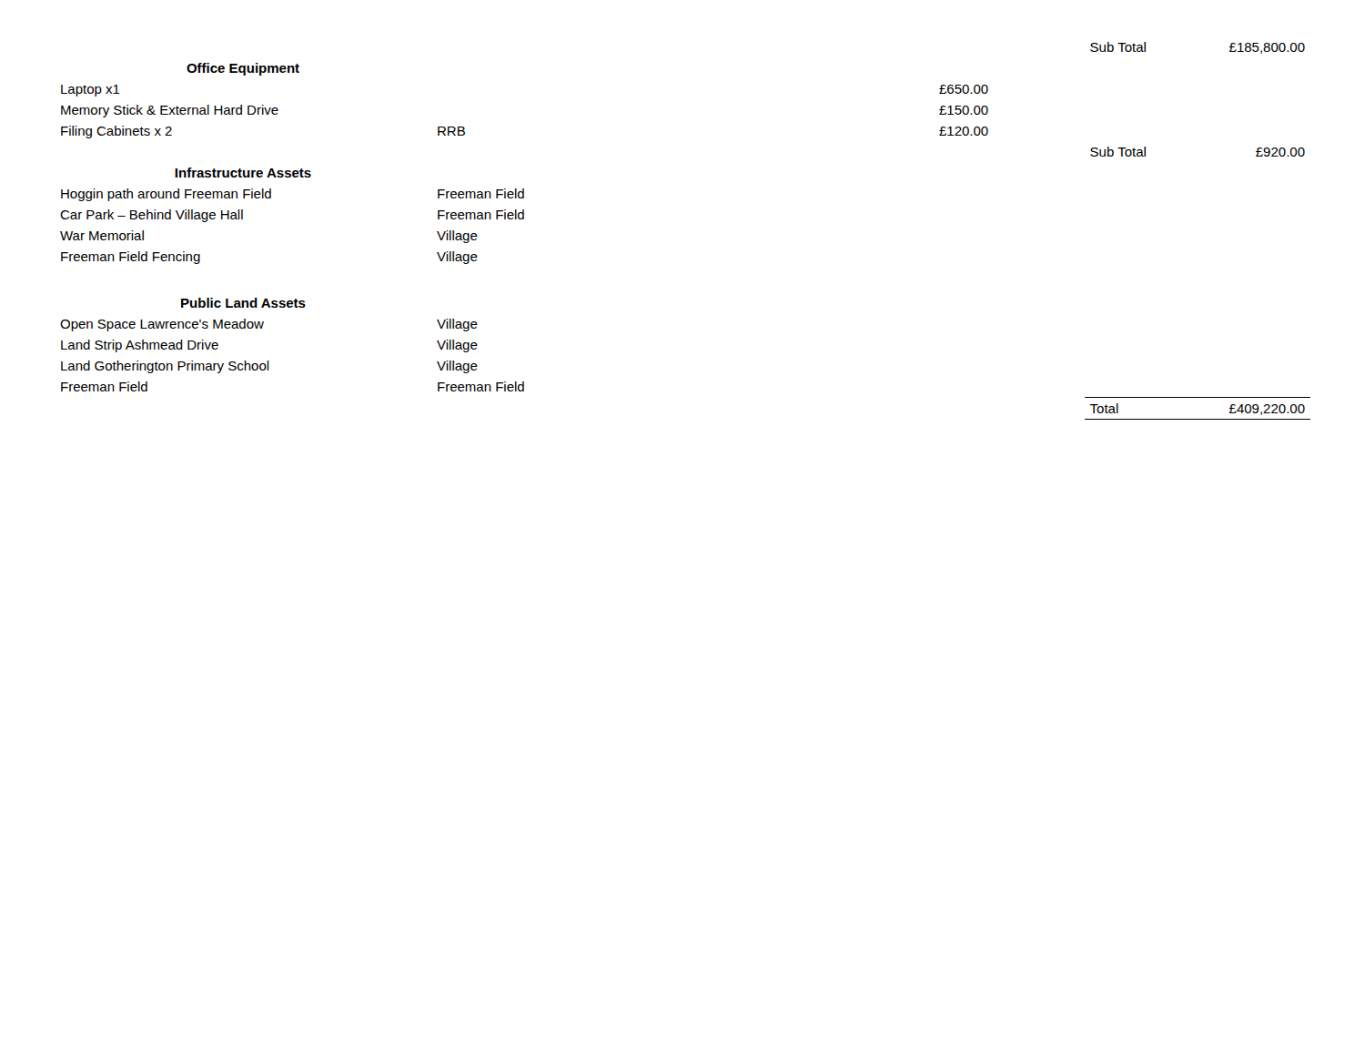| | | | | Sub Total | £185,800.00 |
| Office Equipment | | | | | |
| Laptop x1 | | | £650.00 | | |
| Memory Stick & External Hard Drive | | | £150.00 | | |
| Filing Cabinets x 2 | RRB | | £120.00 | | |
| | | | | Sub Total | £920.00 |
| Infrastructure Assets | | | | | |
| Hoggin path around Freeman Field | Freeman Field | | | | |
| Car Park – Behind Village Hall | Freeman Field | | | | |
| War Memorial | Village | | | | |
| Freeman Field Fencing | Village | | | | |
| Public Land Assets | | | | | |
| Open Space Lawrence's Meadow | Village | | | | |
| Land Strip Ashmead Drive | Village | | | | |
| Land Gotherington Primary School | Village | | | | |
| Freeman Field | Freeman Field | | | | |
| | | | | Total | £409,220.00 |